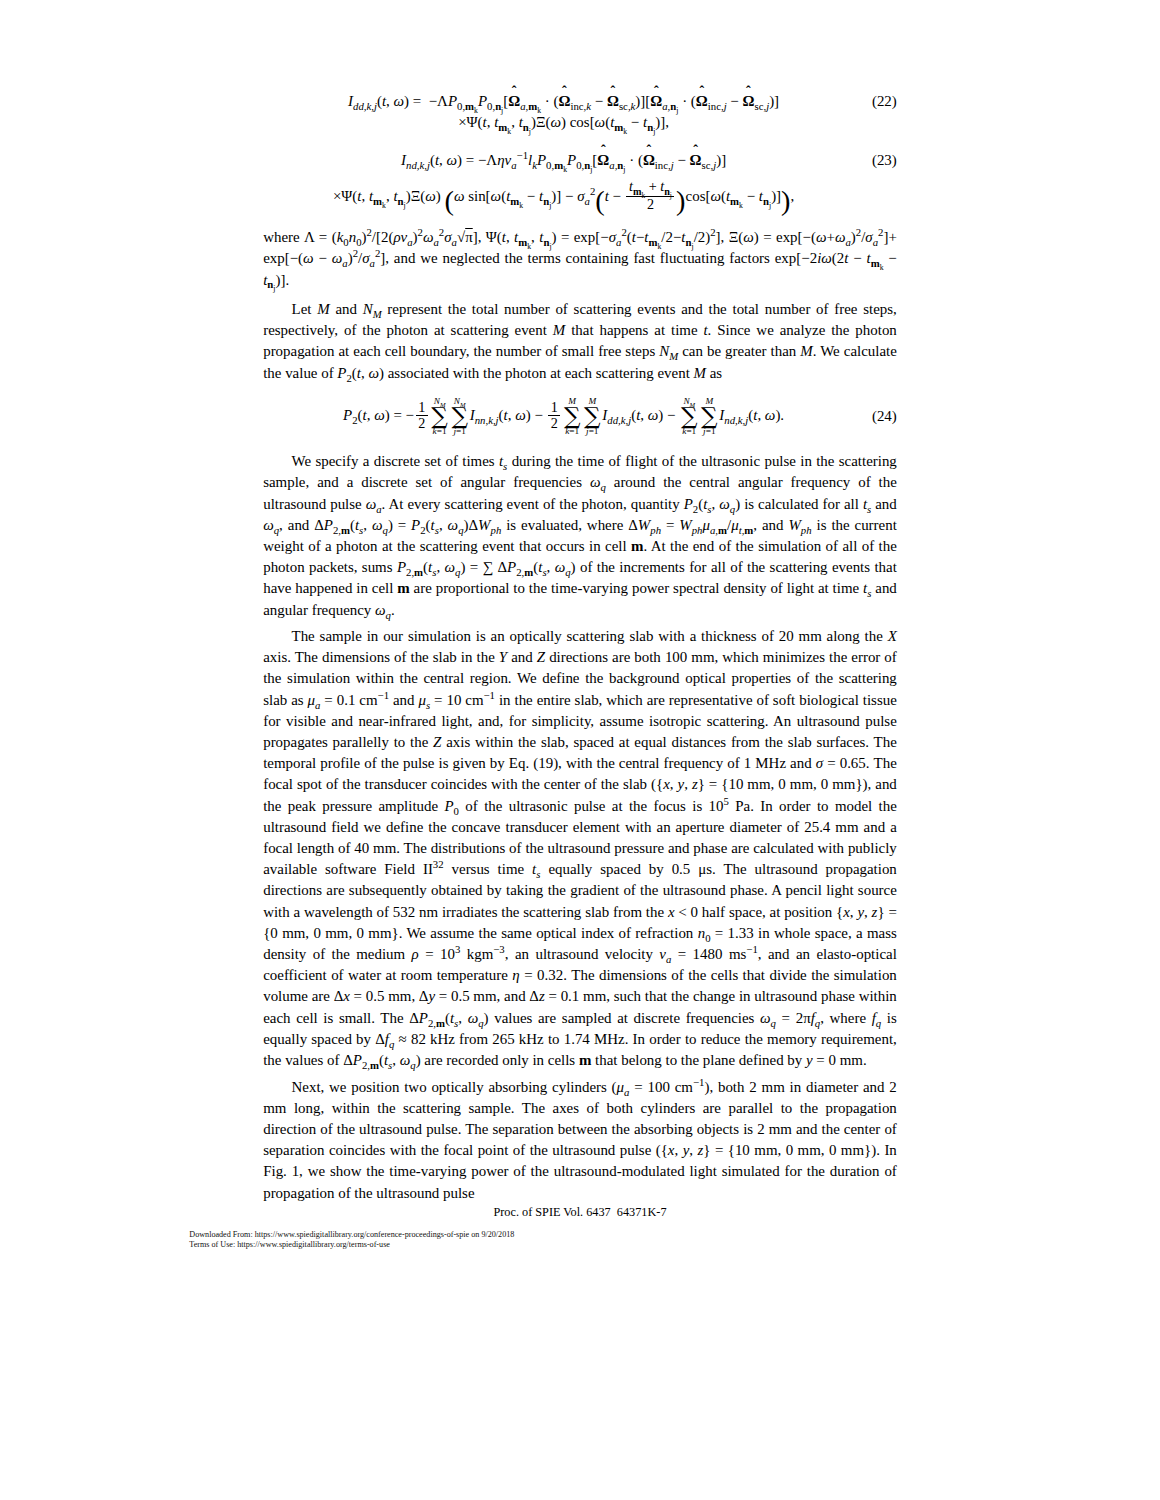Idd,k,j(t, ω) = −ΛP0,mkP0,nj[Ωa,mk · (Ωinc,k − Ωsc,k)][Ωa,nj · (Ωinc,j − Ωsc,j)] (22)
×Ψ(t, tmk, tnj)Ξ(ω) cos[ω(tmk − tnj)],
Ind,k,j(t, ω) = −Ληva−1lkP0,mkP0,nj[Ωa,nj · (Ωinc,j − Ωsc,j)] (23)
×Ψ(t, tmk, tnj)Ξ(ω) (ω sin[ω(tmk − tnj)] − σa2(t − tmk + tnj 2) cos[ω(tmk − tnj)]),
where Λ = (k0n0)2/[2(ρva)2ωa2σa√π], Ψ(t, tmk, tnj) = exp[−σa2(t−tmk/2−tnj/2)2], Ξ(ω) = exp[−(ω+ωa)2/σa2]+ exp[−(ω − ωa)2/σa2], and we neglected the terms containing fast fluctuating factors exp[−2iω(2t − tmk − tnj)].
Let M and NM represent the total number of scattering events and the total number of free steps, respectively, of the photon at scattering event M that happens at time t. Since we analyze the photon propagation at each cell boundary, the number of small free steps NM can be greater than M. We calculate the value of P2(t, ω) associated with the photon at each scattering event M as
P2(t, ω) = −12 NM∑k=1 NM∑j=1 Inn,k,j(t, ω) − 12 M∑k=1 M∑j=1 Idd,k,j(t, ω) − NM∑k=1 M∑j=1 Ind,k,j(t, ω). (24)
We specify a discrete set of times ts during the time of flight of the ultrasonic pulse in the scattering sample, and a discrete set of angular frequencies ωq around the central angular frequency of the ultrasound pulse ωa. At every scattering event of the photon, quantity P2(ts, ωq) is calculated for all ts and ωq, and ΔP2,m(ts, ωq) = P2(ts, ωq)ΔWph is evaluated, where ΔWph = Wphμa,m/μt,m, and Wph is the current weight of a photon at the scattering event that occurs in cell m. At the end of the simulation of all of the photon packets, sums P2,m(ts, ωq) = ∑ ΔP2,m(ts, ωq) of the increments for all of the scattering events that have happened in cell m are proportional to the time-varying power spectral density of light at time ts and angular frequency ωq.
The sample in our simulation is an optically scattering slab with a thickness of 20 mm along the X axis. The dimensions of the slab in the Y and Z directions are both 100 mm, which minimizes the error of the simulation within the central region. We define the background optical properties of the scattering slab as μa = 0.1 cm−1 and μs = 10 cm−1 in the entire slab, which are representative of soft biological tissue for visible and near-infrared light, and, for simplicity, assume isotropic scattering. An ultrasound pulse propagates parallelly to the Z axis within the slab, spaced at equal distances from the slab surfaces. The temporal profile of the pulse is given by Eq. (19), with the central frequency of 1 MHz and σ = 0.65. The focal spot of the transducer coincides with the center of the slab ({x, y, z} = {10 mm, 0 mm, 0 mm}), and the peak pressure amplitude P0 of the ultrasonic pulse at the focus is 105 Pa. In order to model the ultrasound field we define the concave transducer element with an aperture diameter of 25.4 mm and a focal length of 40 mm. The distributions of the ultrasound pressure and phase are calculated with publicly available software Field II32 versus time ts equally spaced by 0.5 μs. The ultrasound propagation directions are subsequently obtained by taking the gradient of the ultrasound phase. A pencil light source with a wavelength of 532 nm irradiates the scattering slab from the x < 0 half space, at position {x, y, z} = {0 mm, 0 mm, 0 mm}. We assume the same optical index of refraction n0 = 1.33 in whole space, a mass density of the medium ρ = 103 kgm−3, an ultrasound velocity va = 1480 ms−1, and an elasto-optical coefficient of water at room temperature η = 0.32. The dimensions of the cells that divide the simulation volume are Δx = 0.5 mm, Δy = 0.5 mm, and Δz = 0.1 mm, such that the change in ultrasound phase within each cell is small. The ΔP2,m(ts, ωq) values are sampled at discrete frequencies ωq = 2πfq, where fq is equally spaced by Δfq ≈ 82 kHz from 265 kHz to 1.74 MHz. In order to reduce the memory requirement, the values of ΔP2,m(ts, ωq) are recorded only in cells m that belong to the plane defined by y = 0 mm.
Next, we position two optically absorbing cylinders (μa = 100 cm−1), both 2 mm in diameter and 2 mm long, within the scattering sample. The axes of both cylinders are parallel to the propagation direction of the ultrasound pulse. The separation between the absorbing objects is 2 mm and the center of separation coincides with the focal point of the ultrasound pulse ({x, y, z} = {10 mm, 0 mm, 0 mm}). In Fig. 1, we show the time-varying power of the ultrasound-modulated light simulated for the duration of propagation of the ultrasound pulse
Proc. of SPIE Vol. 6437 64371K-7
Downloaded From: https://www.spiedigitallibrary.org/conference-proceedings-of-spie on 9/20/2018
Terms of Use: https://www.spiedigitallibrary.org/terms-of-use